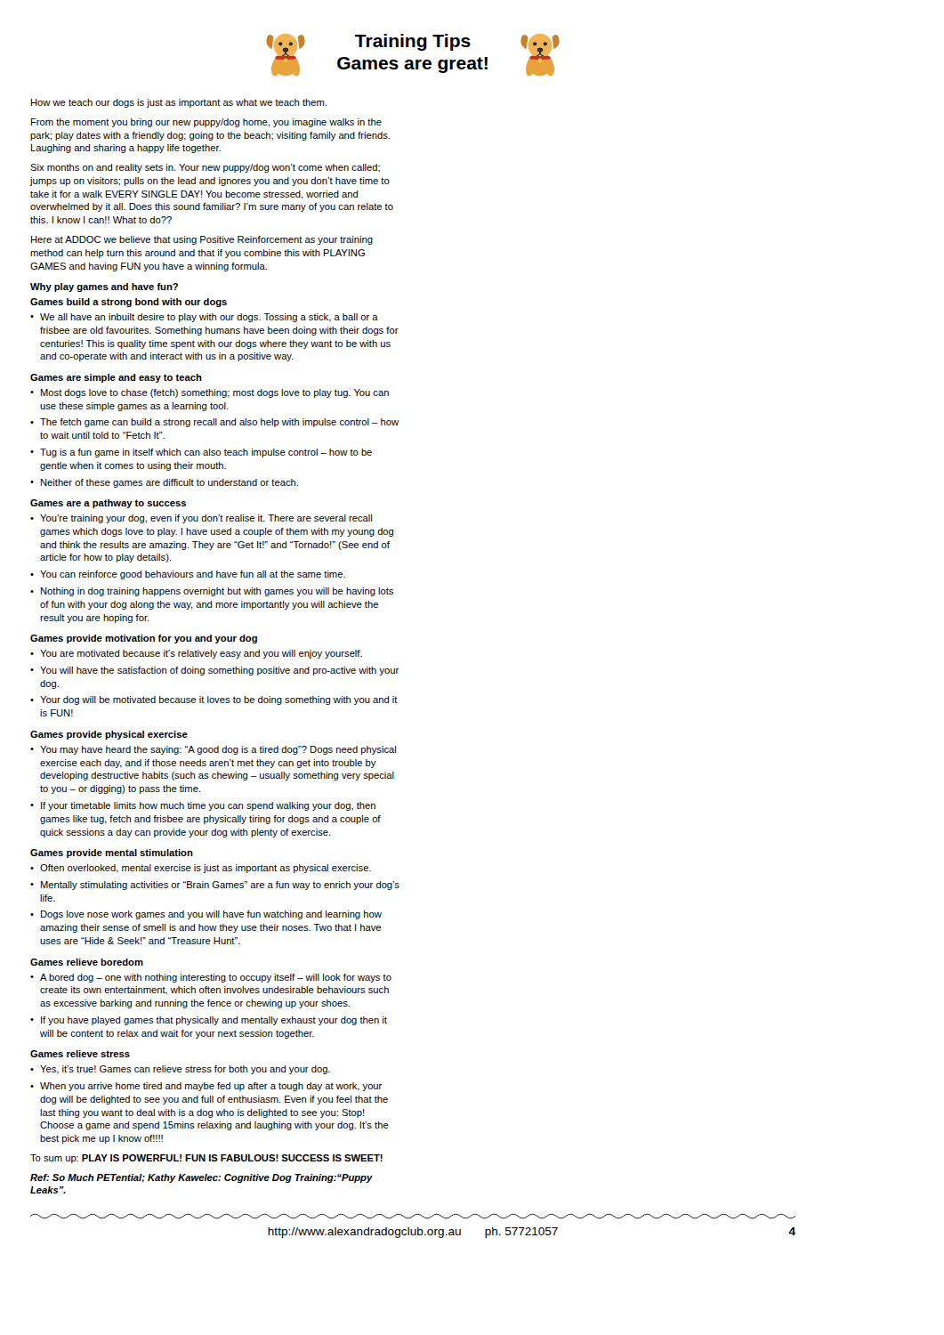Training Tips
Games are great!
How we teach our dogs is just as important as what we teach them.
From the moment you bring our new puppy/dog home, you imagine walks in the park; play dates with a friendly dog; going to the beach; visiting family and friends. Laughing and sharing a happy life together.
Six months on and reality sets in. Your new puppy/dog won’t come when called; jumps up on visitors; pulls on the lead and ignores you and you don’t have time to take it for a walk EVERY SINGLE DAY! You become stressed, worried and overwhelmed by it all. Does this sound familiar? I’m sure many of you can relate to this. I know I can!! What to do??
Here at ADDOC we believe that using Positive Reinforcement as your training method can help turn this around and that if you combine this with PLAYING GAMES and having FUN you have a winning formula.
Why play games and have fun?
Games build a strong bond with our dogs
We all have an inbuilt desire to play with our dogs. Tossing a stick, a ball or a frisbee are old favourites. Something humans have been doing with their dogs for centuries! This is quality time spent with our dogs where they want to be with us and co-operate with and interact with us in a positive way.
Games are simple and easy to teach
Most dogs love to chase (fetch) something; most dogs love to play tug. You can use these simple games as a learning tool.
The fetch game can build a strong recall and also help with impulse control – how to wait until told to “Fetch It”.
Tug is a fun game in itself which can also teach impulse control – how to be gentle when it comes to using their mouth.
Neither of these games are difficult to understand or teach.
Games are a pathway to success
You’re training your dog, even if you don’t realise it. There are several recall games which dogs love to play. I have used a couple of them with my young dog and think the results are amazing. They are “Get It!” and “Tornado!” (See end of article for how to play details).
You can reinforce good behaviours and have fun all at the same time.
Nothing in dog training happens overnight but with games you will be having lots of fun with your dog along the way, and more importantly you will achieve the result you are hoping for.
Games provide motivation for you and your dog
You are motivated because it’s relatively easy and you will enjoy yourself.
You will have the satisfaction of doing something positive and pro-active with your dog.
Your dog will be motivated because it loves to be doing something with you and it is FUN!
Games provide physical exercise
You may have heard the saying: “A good dog is a tired dog”? Dogs need physical exercise each day, and if those needs aren’t met they can get into trouble by developing destructive habits (such as chewing – usually something very special to you – or digging) to pass the time.
If your timetable limits how much time you can spend walking your dog, then games like tug, fetch and frisbee are physically tiring for dogs and a couple of quick sessions a day can provide your dog with plenty of exercise.
Games provide mental stimulation
Often overlooked, mental exercise is just as important as physical exercise.
Mentally stimulating activities or “Brain Games” are a fun way to enrich your dog’s life.
Dogs love nose work games and you will have fun watching and learning how amazing their sense of smell is and how they use their noses. Two that I have uses are “Hide & Seek!” and “Treasure Hunt”.
Games relieve boredom
A bored dog – one with nothing interesting to occupy itself – will look for ways to create its own entertainment, which often involves undesirable behaviours such as excessive barking and running the fence or chewing up your shoes.
If you have played games that physically and mentally exhaust your dog then it will be content to relax and wait for your next session together.
Games relieve stress
Yes, it’s true! Games can relieve stress for both you and your dog.
When you arrive home tired and maybe fed up after a tough day at work, your dog will be delighted to see you and full of enthusiasm. Even if you feel that the last thing you want to deal with is a dog who is delighted to see you: Stop! Choose a game and spend 15mins relaxing and laughing with your dog. It’s the best pick me up I know of!!!!
To sum up: PLAY IS POWERFUL! FUN IS FABULOUS! SUCCESS IS SWEET!
Ref: So Much PETential; Kathy Kawelec: Cognitive Dog Training:“Puppy Leaks”.
http://www.alexandradogclub.org.au ph. 57721057 4